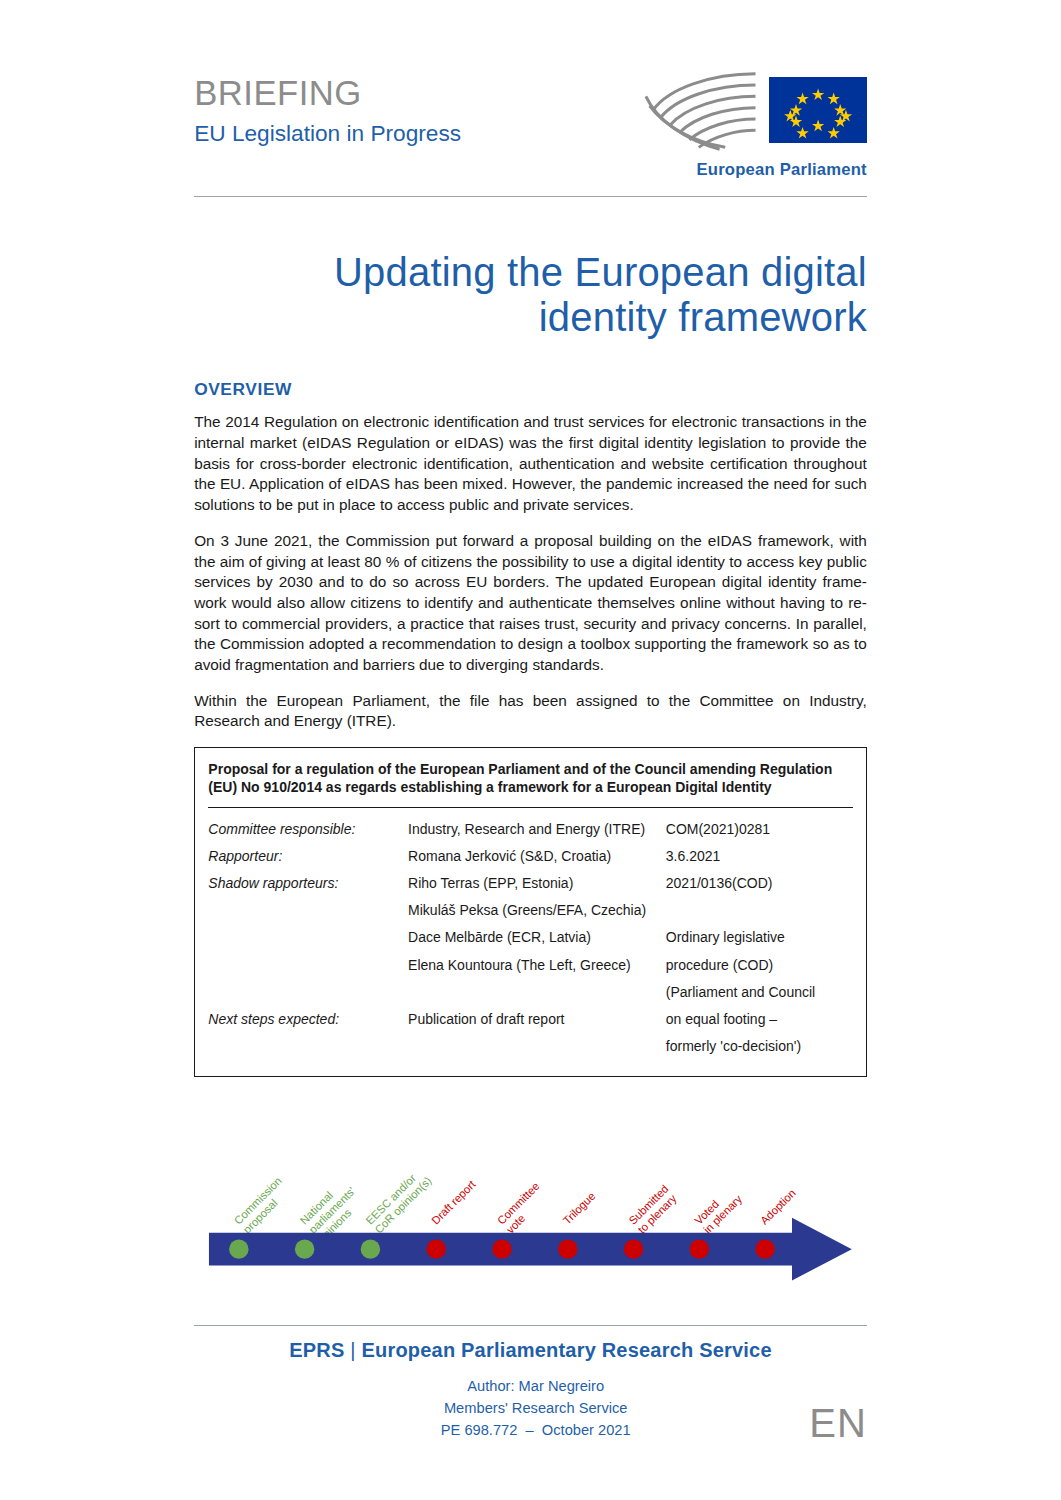BRIEFING
EU Legislation in Progress
European Parliament
Updating the European digital
identity framework
OVERVIEW
The 2014 Regulation on electronic identification and trust services for electronic transactions in the internal market (eIDAS Regulation or eIDAS) was the first digital identity legislation to provide the basis for cross-border electronic identification, authentication and website certification throughout the EU. Application of eIDAS has been mixed. However, the pandemic increased the need for such solutions to be put in place to access public and private services.
On 3 June 2021, the Commission put forward a proposal building on the eIDAS framework, with the aim of giving at least 80 % of citizens the possibility to use a digital identity to access key public services by 2030 and to do so across EU borders. The updated European digital identity framework would also allow citizens to identify and authenticate themselves online without having to resort to commercial providers, a practice that raises trust, security and privacy concerns. In parallel, the Commission adopted a recommendation to design a toolbox supporting the framework so as to avoid fragmentation and barriers due to diverging standards.
Within the European Parliament, the file has been assigned to the Committee on Industry, Research and Energy (ITRE).
Proposal for a regulation of the European Parliament and of the Council amending Regulation (EU) No 910/2014 as regards establishing a framework for a European Digital Identity
| Committee responsible: | Industry, Research and Energy (ITRE) | COM(2021)0281 |
| Rapporteur: | Romana Jerković (S&D, Croatia) | 3.6.2021 |
| Shadow rapporteurs: | Riho Terras (EPP, Estonia) | 2021/0136(COD) |
| | Mikuláš Peksa (Greens/EFA, Czechia) | |
| | Dace Melbārde (ECR, Latvia) | Ordinary legislative |
| | Elena Kountoura (The Left, Greece) | procedure (COD) |
| | | (Parliament and Council |
| Next steps expected: | Publication of draft report | on equal footing – |
| | | formerly 'co-decision') |
Commission proposal National parliaments' opinions EESC and/or CoR opinion(s) Draft report Committee vote Trilogue Submitted to plenary Voted in plenary Adoption
EPRS | European Parliamentary Research Service
Author: Mar Negreiro
Members' Research Service
PE 698.772 – October 2021
EN